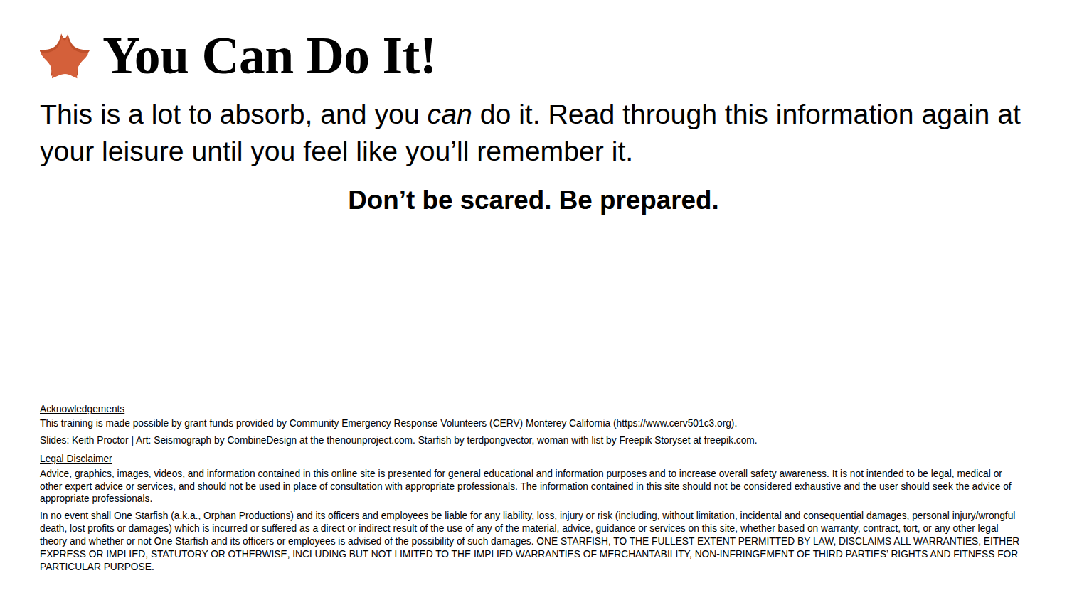Starfish You Can Do It!
This is a lot to absorb, and you can do it. Read through this information again at your leisure until you feel like you’ll remember it.
Don’t be scared. Be prepared.
Acknowledgements
This training is made possible by grant funds provided by Community Emergency Response Volunteers (CERV) Monterey California (https://www.cerv501c3.org).
Slides: Keith Proctor | Art: Seismograph by CombineDesign at the thenounproject.com. Starfish by terdpongvector, woman with list by Freepik Storyset at freepik.com.
Legal Disclaimer
Advice, graphics, images, videos, and information contained in this online site is presented for general educational and information purposes and to increase overall safety awareness. It is not intended to be legal, medical or other expert advice or services, and should not be used in place of consultation with appropriate professionals. The information contained in this site should not be considered exhaustive and the user should seek the advice of appropriate professionals.
In no event shall One Starfish (a.k.a., Orphan Productions) and its officers and employees be liable for any liability, loss, injury or risk (including, without limitation, incidental and consequential damages, personal injury/wrongful death, lost profits or damages) which is incurred or suffered as a direct or indirect result of the use of any of the material, advice, guidance or services on this site, whether based on warranty, contract, tort, or any other legal theory and whether or not One Starfish and its officers or employees is advised of the possibility of such damages. ONE STARFISH, TO THE FULLEST EXTENT PERMITTED BY LAW, DISCLAIMS ALL WARRANTIES, EITHER EXPRESS OR IMPLIED, STATUTORY OR OTHERWISE, INCLUDING BUT NOT LIMITED TO THE IMPLIED WARRANTIES OF MERCHANTABILITY, NON-INFRINGEMENT OF THIRD PARTIES’ RIGHTS AND FITNESS FOR PARTICULAR PURPOSE.